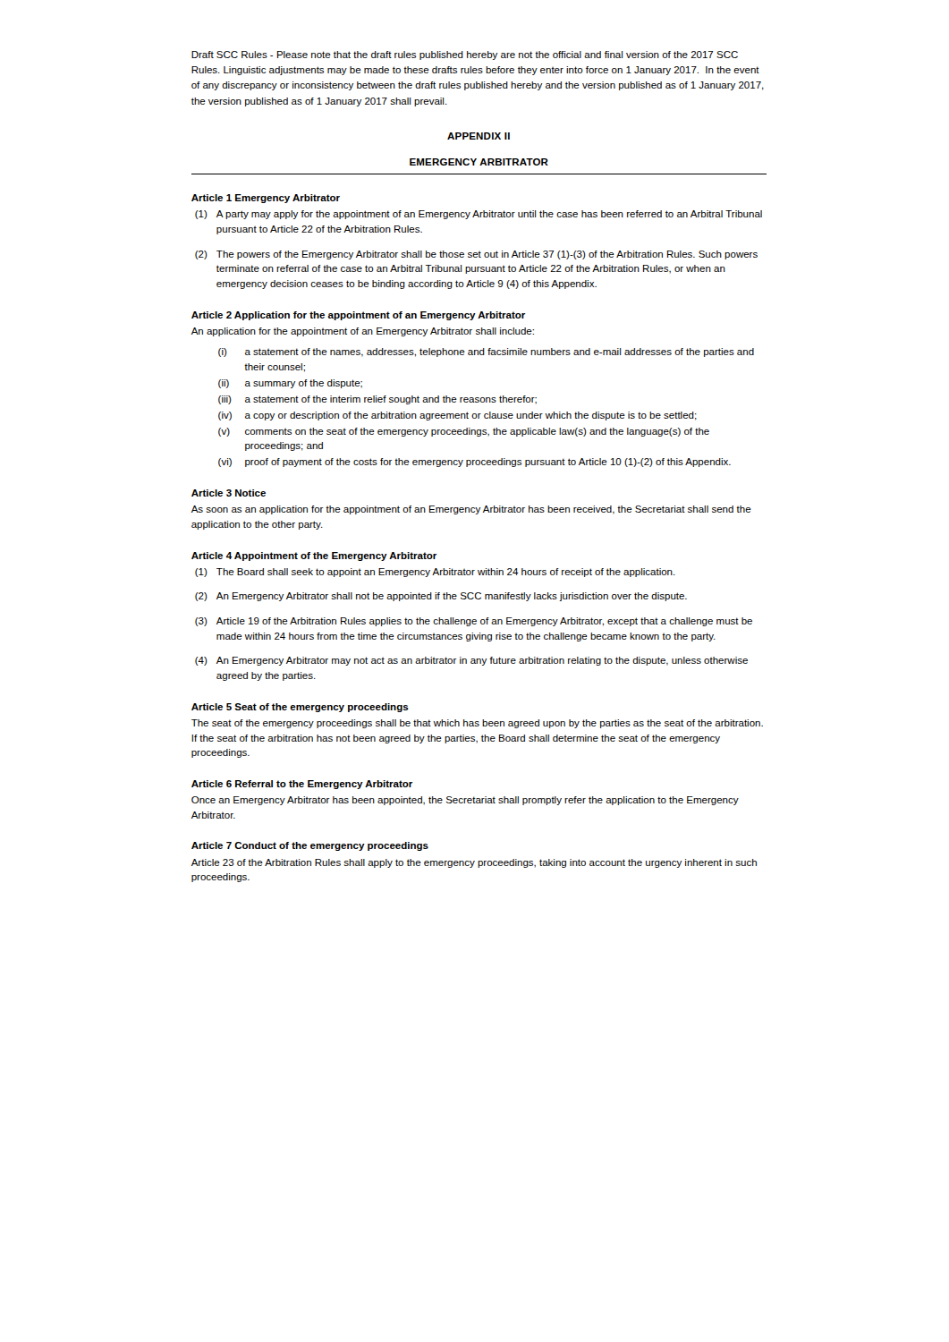Draft SCC Rules - Please note that the draft rules published hereby are not the official and final version of the 2017 SCC Rules. Linguistic adjustments may be made to these drafts rules before they enter into force on 1 January 2017. In the event of any discrepancy or inconsistency between the draft rules published hereby and the version published as of 1 January 2017, the version published as of 1 January 2017 shall prevail.
APPENDIX II
EMERGENCY ARBITRATOR
Article 1 Emergency Arbitrator
(1) A party may apply for the appointment of an Emergency Arbitrator until the case has been referred to an Arbitral Tribunal pursuant to Article 22 of the Arbitration Rules.
(2) The powers of the Emergency Arbitrator shall be those set out in Article 37 (1)-(3) of the Arbitration Rules. Such powers terminate on referral of the case to an Arbitral Tribunal pursuant to Article 22 of the Arbitration Rules, or when an emergency decision ceases to be binding according to Article 9 (4) of this Appendix.
Article 2 Application for the appointment of an Emergency Arbitrator
An application for the appointment of an Emergency Arbitrator shall include:
(i) a statement of the names, addresses, telephone and facsimile numbers and e-mail addresses of the parties and their counsel;
(ii) a summary of the dispute;
(iii) a statement of the interim relief sought and the reasons therefor;
(iv) a copy or description of the arbitration agreement or clause under which the dispute is to be settled;
(v) comments on the seat of the emergency proceedings, the applicable law(s) and the language(s) of the proceedings; and
(vi) proof of payment of the costs for the emergency proceedings pursuant to Article 10 (1)-(2) of this Appendix.
Article 3 Notice
As soon as an application for the appointment of an Emergency Arbitrator has been received, the Secretariat shall send the application to the other party.
Article 4 Appointment of the Emergency Arbitrator
(1) The Board shall seek to appoint an Emergency Arbitrator within 24 hours of receipt of the application.
(2) An Emergency Arbitrator shall not be appointed if the SCC manifestly lacks jurisdiction over the dispute.
(3) Article 19 of the Arbitration Rules applies to the challenge of an Emergency Arbitrator, except that a challenge must be made within 24 hours from the time the circumstances giving rise to the challenge became known to the party.
(4) An Emergency Arbitrator may not act as an arbitrator in any future arbitration relating to the dispute, unless otherwise agreed by the parties.
Article 5 Seat of the emergency proceedings
The seat of the emergency proceedings shall be that which has been agreed upon by the parties as the seat of the arbitration. If the seat of the arbitration has not been agreed by the parties, the Board shall determine the seat of the emergency proceedings.
Article 6 Referral to the Emergency Arbitrator
Once an Emergency Arbitrator has been appointed, the Secretariat shall promptly refer the application to the Emergency Arbitrator.
Article 7 Conduct of the emergency proceedings
Article 23 of the Arbitration Rules shall apply to the emergency proceedings, taking into account the urgency inherent in such proceedings.